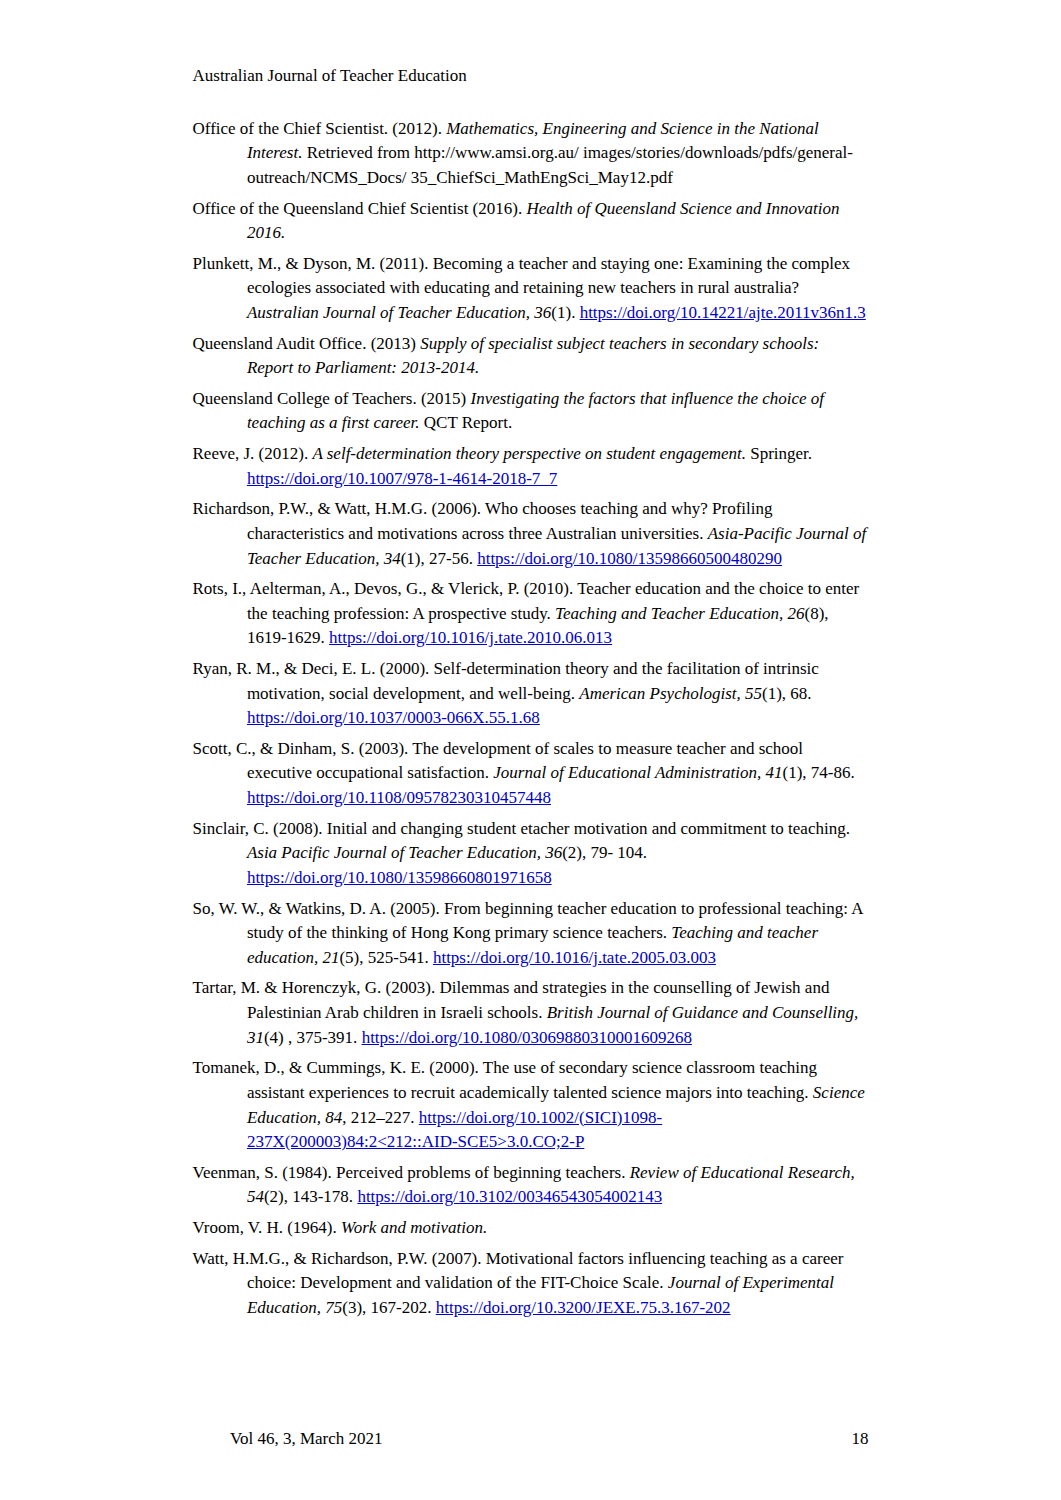Australian Journal of Teacher Education
Office of the Chief Scientist. (2012). Mathematics, Engineering and Science in the National Interest. Retrieved from http://www.amsi.org.au/ images/stories/downloads/pdfs/general-outreach/NCMS_Docs/ 35_ChiefSci_MathEngSci_May12.pdf
Office of the Queensland Chief Scientist (2016). Health of Queensland Science and Innovation 2016.
Plunkett, M., & Dyson, M. (2011). Becoming a teacher and staying one: Examining the complex ecologies associated with educating and retaining new teachers in rural australia? Australian Journal of Teacher Education, 36(1). https://doi.org/10.14221/ajte.2011v36n1.3
Queensland Audit Office. (2013) Supply of specialist subject teachers in secondary schools: Report to Parliament: 2013-2014.
Queensland College of Teachers. (2015) Investigating the factors that influence the choice of teaching as a first career. QCT Report.
Reeve, J. (2012). A self-determination theory perspective on student engagement. Springer. https://doi.org/10.1007/978-1-4614-2018-7_7
Richardson, P.W., & Watt, H.M.G. (2006). Who chooses teaching and why? Profiling characteristics and motivations across three Australian universities. Asia-Pacific Journal of Teacher Education, 34(1), 27-56. https://doi.org/10.1080/13598660500480290
Rots, I., Aelterman, A., Devos, G., & Vlerick, P. (2010). Teacher education and the choice to enter the teaching profession: A prospective study. Teaching and Teacher Education, 26(8), 1619-1629. https://doi.org/10.1016/j.tate.2010.06.013
Ryan, R. M., & Deci, E. L. (2000). Self-determination theory and the facilitation of intrinsic motivation, social development, and well-being. American Psychologist, 55(1), 68. https://doi.org/10.1037/0003-066X.55.1.68
Scott, C., & Dinham, S. (2003). The development of scales to measure teacher and school executive occupational satisfaction. Journal of Educational Administration, 41(1), 74-86. https://doi.org/10.1108/09578230310457448
Sinclair, C. (2008). Initial and changing student etacher motivation and commitment to teaching. Asia Pacific Journal of Teacher Education, 36(2), 79- 104. https://doi.org/10.1080/13598660801971658
So, W. W., & Watkins, D. A. (2005). From beginning teacher education to professional teaching: A study of the thinking of Hong Kong primary science teachers. Teaching and teacher education, 21(5), 525-541. https://doi.org/10.1016/j.tate.2005.03.003
Tartar, M. & Horenczyk, G. (2003). Dilemmas and strategies in the counselling of Jewish and Palestinian Arab children in Israeli schools. British Journal of Guidance and Counselling, 31(4) , 375-391. https://doi.org/10.1080/03069880310001609268
Tomanek, D., & Cummings, K. E. (2000). The use of secondary science classroom teaching assistant experiences to recruit academically talented science majors into teaching. Science Education, 84, 212–227. https://doi.org/10.1002/(SICI)1098-237X(200003)84:2<212::AID-SCE5>3.0.CO;2-P
Veenman, S. (1984). Perceived problems of beginning teachers. Review of Educational Research, 54(2), 143-178. https://doi.org/10.3102/00346543054002143
Vroom, V. H. (1964). Work and motivation.
Watt, H.M.G., & Richardson, P.W. (2007). Motivational factors influencing teaching as a career choice: Development and validation of the FIT-Choice Scale. Journal of Experimental Education, 75(3), 167-202. https://doi.org/10.3200/JEXE.75.3.167-202
Vol 46, 3, March 2021 18